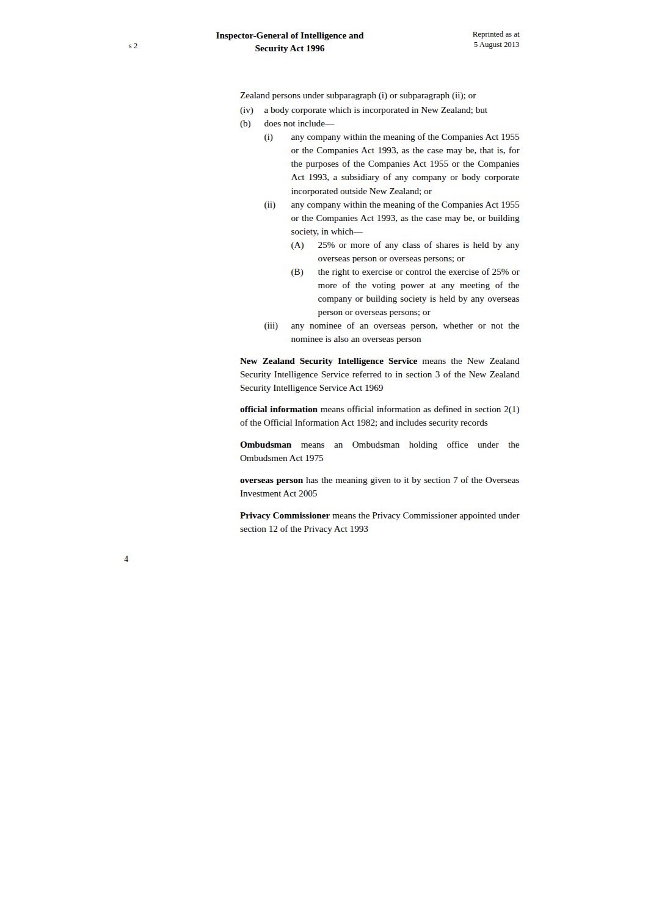s 2
Inspector-General of Intelligence and
Security Act 1996
Reprinted as at
5 August 2013
Zealand persons under subparagraph (i) or subparagraph (ii); or
(iv)
a body corporate which is incorporated in New Zealand; but
(b)
does not include—
(i)
any company within the meaning of the Companies Act 1955 or the Companies Act 1993, as the case may be, that is, for the purposes of the Companies Act 1955 or the Companies Act 1993, a subsidiary of any company or body corporate incorporated outside New Zealand; or
(ii)
any company within the meaning of the Companies Act 1955 or the Companies Act 1993, as the case may be, or building society, in which—
(A)
25% or more of any class of shares is held by any overseas person or overseas persons; or
(B)
the right to exercise or control the exercise of 25% or more of the voting power at any meeting of the company or building society is held by any overseas person or overseas persons; or
(iii)
any nominee of an overseas person, whether or not the nominee is also an overseas person
New Zealand Security Intelligence Service means the New Zealand Security Intelligence Service referred to in section 3 of the New Zealand Security Intelligence Service Act 1969
official information means official information as defined in section 2(1) of the Official Information Act 1982; and includes security records
Ombudsman means an Ombudsman holding office under the Ombudsmen Act 1975
overseas person has the meaning given to it by section 7 of the Overseas Investment Act 2005
Privacy Commissioner means the Privacy Commissioner appointed under section 12 of the Privacy Act 1993
4